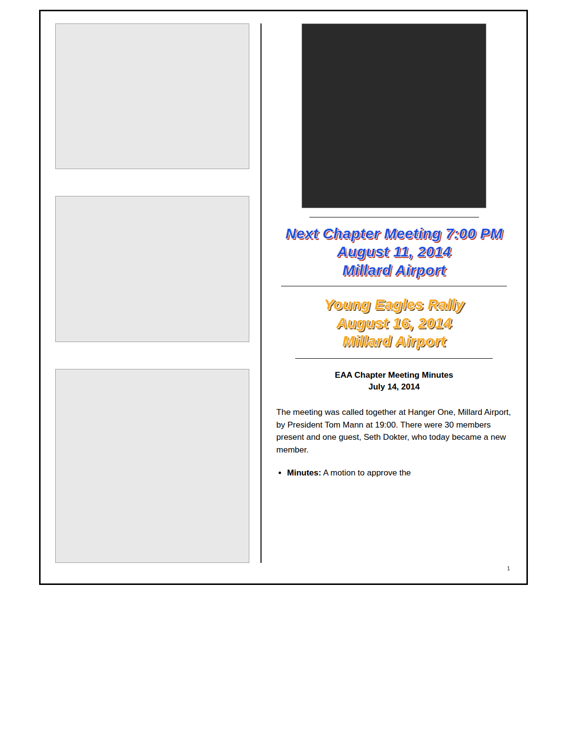Next Chapter Meeting 7:00 PM
August 11, 2014
Millard Airport
Young Eagles Rally
August 16, 2014
Millard Airport
EAA Chapter Meeting Minutes
July 14, 2014
The meeting was called together at Hanger One, Millard Airport, by President Tom Mann at 19:00. There were 30 members present and one guest, Seth Dokter, who today became a new member.
Minutes: A motion to approve the
1